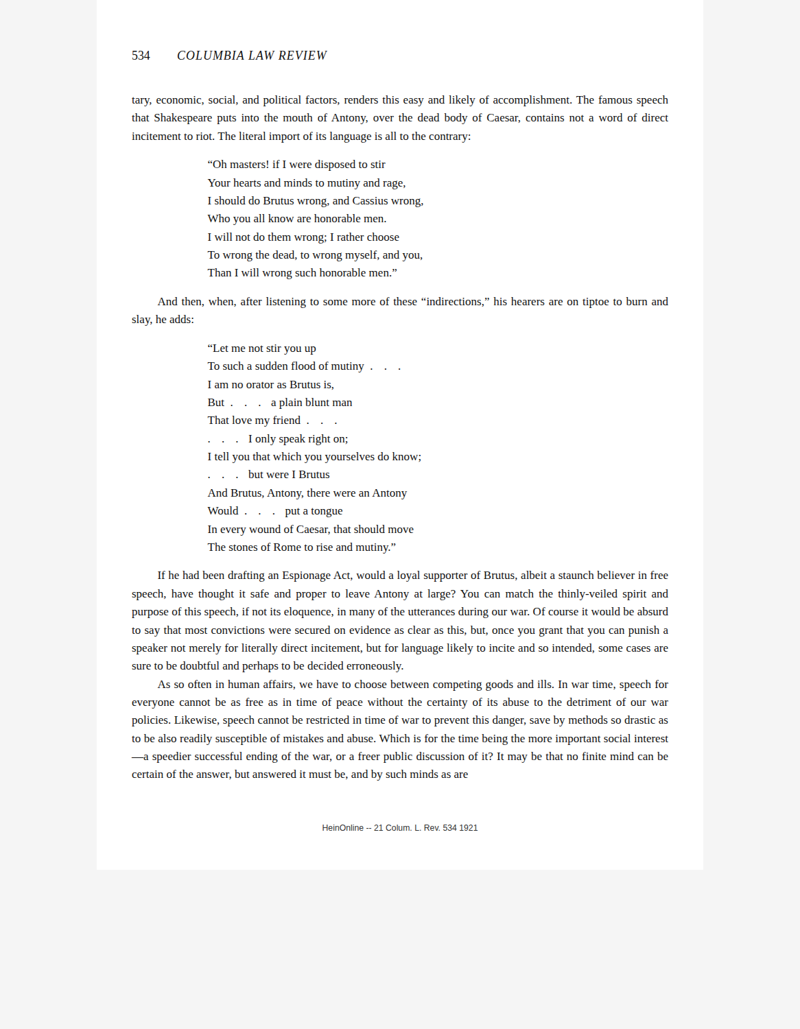534 COLUMBIA LAW REVIEW
tary, economic, social, and political factors, renders this easy and likely of accomplishment. The famous speech that Shakespeare puts into the mouth of Antony, over the dead body of Caesar, contains not a word of direct incitement to riot. The literal import of its language is all to the contrary:
“Oh masters! if I were disposed to stir Your hearts and minds to mutiny and rage, I should do Brutus wrong, and Cassius wrong, Who you all know are honorable men. I will not do them wrong; I rather choose To wrong the dead, to wrong myself, and you, Than I will wrong such honorable men.”
And then, when, after listening to some more of these “indirections,” his hearers are on tiptoe to burn and slay, he adds:
“Let me not stir you up To such a sudden flood of mutiny . . . I am no orator as Brutus is, But . . . a plain blunt man That love my friend . . . . . . I only speak right on; I tell you that which you yourselves do know; . . . but were I Brutus And Brutus, Antony, there were an Antony Would . . . put a tongue In every wound of Caesar, that should move The stones of Rome to rise and mutiny.”
If he had been drafting an Espionage Act, would a loyal supporter of Brutus, albeit a staunch believer in free speech, have thought it safe and proper to leave Antony at large? You can match the thinly-veiled spirit and purpose of this speech, if not its eloquence, in many of the utterances during our war. Of course it would be absurd to say that most convictions were secured on evidence as clear as this, but, once you grant that you can punish a speaker not merely for literally direct incitement, but for language likely to incite and so intended, some cases are sure to be doubtful and perhaps to be decided erroneously.
As so often in human affairs, we have to choose between competing goods and ills. In war time, speech for everyone cannot be as free as in time of peace without the certainty of its abuse to the detriment of our war policies. Likewise, speech cannot be restricted in time of war to prevent this danger, save by methods so drastic as to be also readily susceptible of mistakes and abuse. Which is for the time being the more important social interest—a speedier successful ending of the war, or a freer public discussion of it? It may be that no finite mind can be certain of the answer, but answered it must be, and by such minds as are
HeinOnline -- 21 Colum. L. Rev. 534 1921